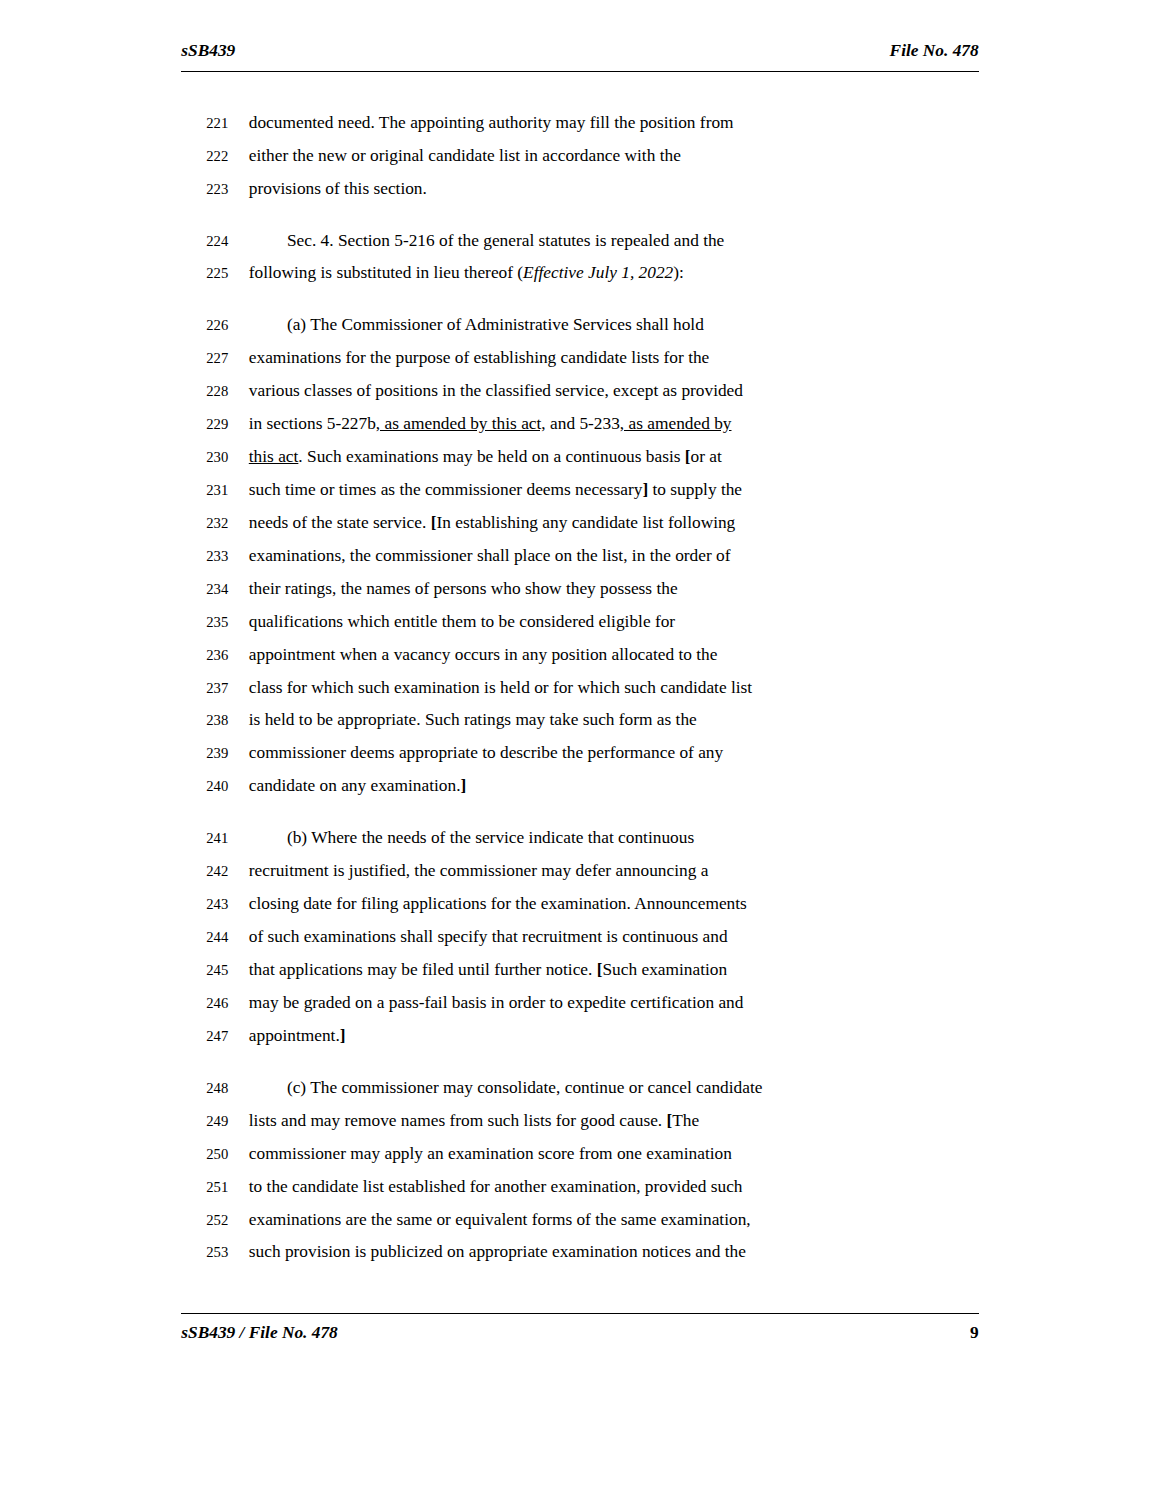sSB439 File No. 478
221 documented need. The appointing authority may fill the position from
222 either the new or original candidate list in accordance with the
223 provisions of this section.
224 Sec. 4. Section 5-216 of the general statutes is repealed and the
225 following is substituted in lieu thereof (Effective July 1, 2022):
226 (a) The Commissioner of Administrative Services shall hold
227 examinations for the purpose of establishing candidate lists for the
228 various classes of positions in the classified service, except as provided
229 in sections 5-227b, as amended by this act, and 5-233, as amended by
230 this act. Such examinations may be held on a continuous basis [or at
231 such time or times as the commissioner deems necessary] to supply the
232 needs of the state service. [In establishing any candidate list following
233 examinations, the commissioner shall place on the list, in the order of
234 their ratings, the names of persons who show they possess the
235 qualifications which entitle them to be considered eligible for
236 appointment when a vacancy occurs in any position allocated to the
237 class for which such examination is held or for which such candidate list
238 is held to be appropriate. Such ratings may take such form as the
239 commissioner deems appropriate to describe the performance of any
240 candidate on any examination.]
241 (b) Where the needs of the service indicate that continuous
242 recruitment is justified, the commissioner may defer announcing a
243 closing date for filing applications for the examination. Announcements
244 of such examinations shall specify that recruitment is continuous and
245 that applications may be filed until further notice. [Such examination
246 may be graded on a pass-fail basis in order to expedite certification and
247 appointment.]
248 (c) The commissioner may consolidate, continue or cancel candidate
249 lists and may remove names from such lists for good cause. [The
250 commissioner may apply an examination score from one examination
251 to the candidate list established for another examination, provided such
252 examinations are the same or equivalent forms of the same examination,
253 such provision is publicized on appropriate examination notices and the
sSB439 / File No. 478 9